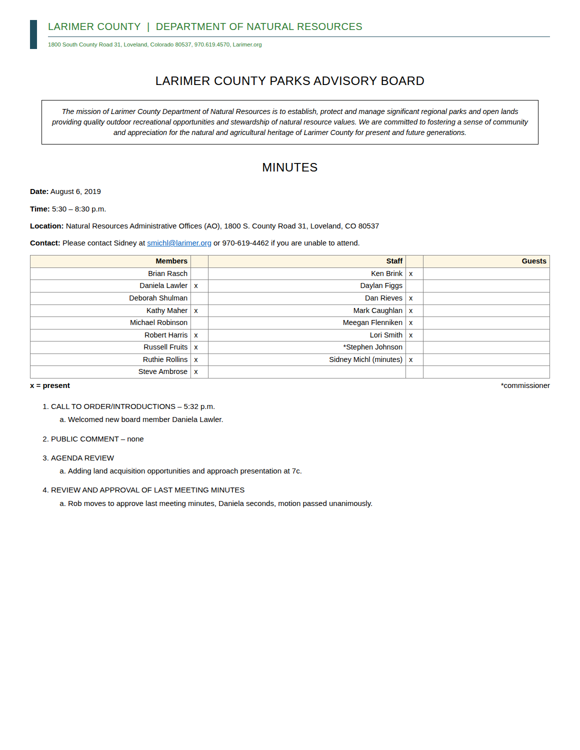LARIMER COUNTY | DEPARTMENT OF NATURAL RESOURCES
1800 South County Road 31, Loveland, Colorado 80537, 970.619.4570, Larimer.org
LARIMER COUNTY PARKS ADVISORY BOARD
The mission of Larimer County Department of Natural Resources is to establish, protect and manage significant regional parks and open lands providing quality outdoor recreational opportunities and stewardship of natural resource values. We are committed to fostering a sense of community and appreciation for the natural and agricultural heritage of Larimer County for present and future generations.
MINUTES
Date: August 6, 2019
Time: 5:30 – 8:30 p.m.
Location: Natural Resources Administrative Offices (AO), 1800 S. County Road 31, Loveland, CO 80537
Contact: Please contact Sidney at smichl@larimer.org or 970-619-4462 if you are unable to attend.
| Members | | Staff | | Guests |
| --- | --- | --- | --- | --- |
| Brian Rasch | | Ken Brink | x | |
| Daniela Lawler | x | Daylan Figgs | | |
| Deborah Shulman | | Dan Rieves | x | |
| Kathy Maher | x | Mark Caughlan | x | |
| Michael Robinson | | Meegan Flenniken | x | |
| Robert Harris | x | Lori Smith | x | |
| Russell Fruits | x | *Stephen Johnson | | |
| Ruthie Rollins | x | Sidney Michl (minutes) | x | |
| Steve Ambrose | x | | | |
x = present *commissioner
CALL TO ORDER/INTRODUCTIONS – 5:32 p.m.
Welcomed new board member Daniela Lawler.
PUBLIC COMMENT – none
AGENDA REVIEW
Adding land acquisition opportunities and approach presentation at 7c.
REVIEW AND APPROVAL OF LAST MEETING MINUTES
Rob moves to approve last meeting minutes, Daniela seconds, motion passed unanimously.